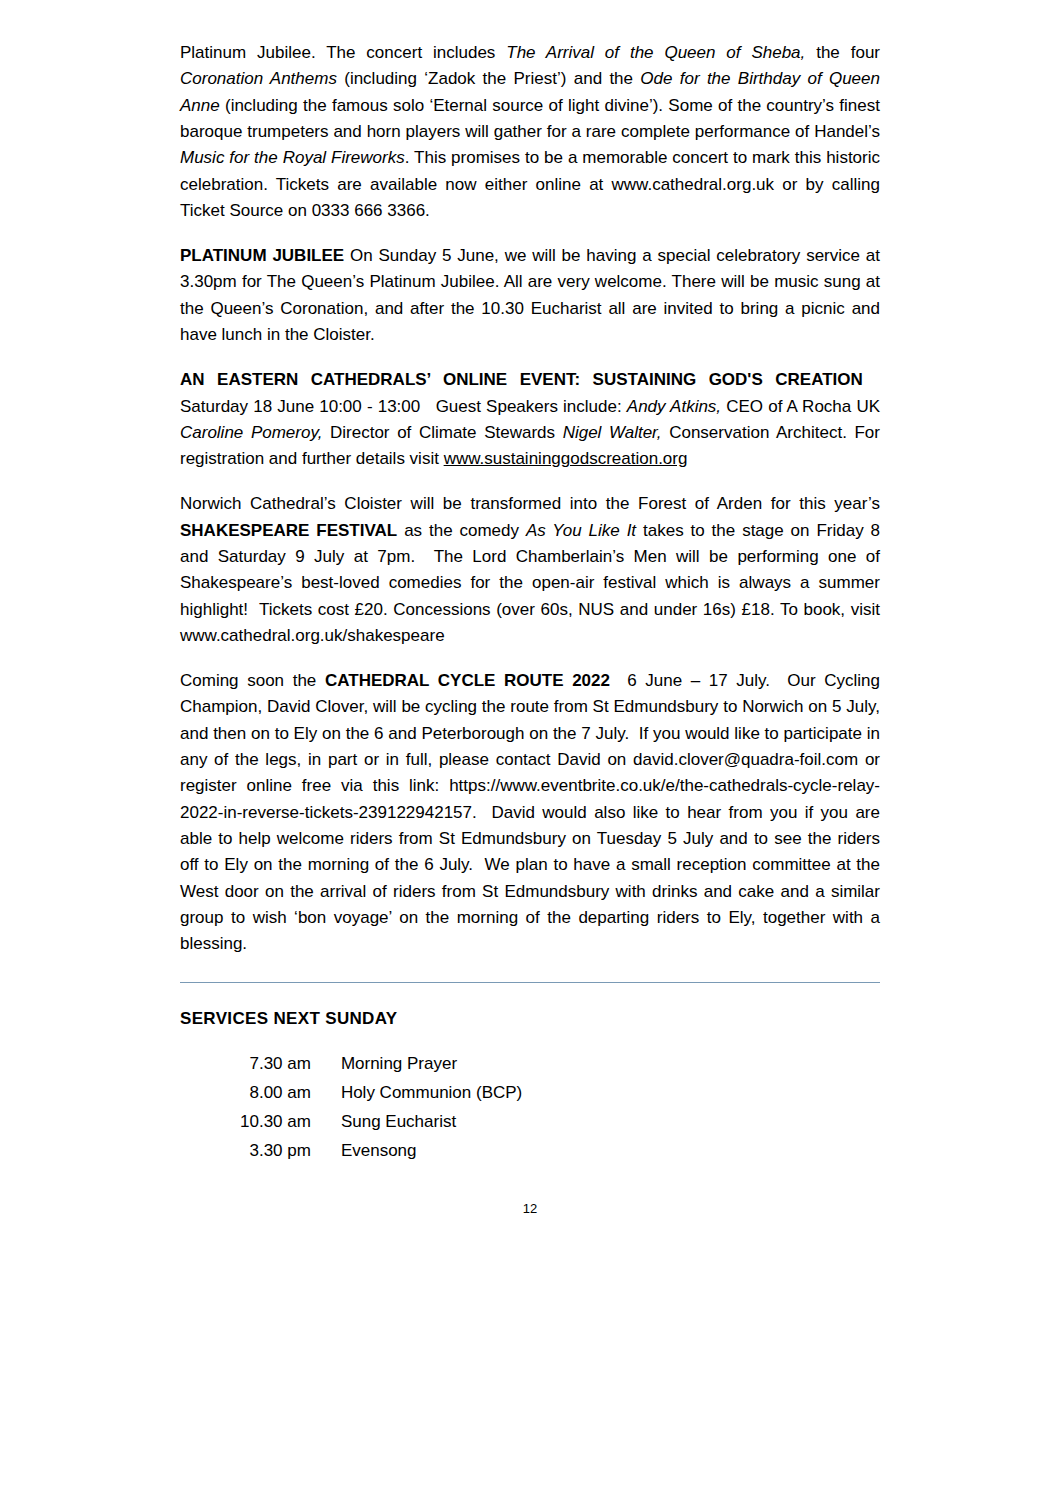Platinum Jubilee. The concert includes The Arrival of the Queen of Sheba, the four Coronation Anthems (including ‘Zadok the Priest’) and the Ode for the Birthday of Queen Anne (including the famous solo ‘Eternal source of light divine’). Some of the country’s finest baroque trumpeters and horn players will gather for a rare complete performance of Handel’s Music for the Royal Fireworks. This promises to be a memorable concert to mark this historic celebration. Tickets are available now either online at www.cathedral.org.uk or by calling Ticket Source on 0333 666 3366.
PLATINUM JUBILEE On Sunday 5 June, we will be having a special celebratory service at 3.30pm for The Queen’s Platinum Jubilee. All are very welcome. There will be music sung at the Queen’s Coronation, and after the 10.30 Eucharist all are invited to bring a picnic and have lunch in the Cloister.
AN EASTERN CATHEDRALS’ ONLINE EVENT: SUSTAINING GOD'S CREATION Saturday 18 June 10:00 - 13:00 Guest Speakers include: Andy Atkins, CEO of A Rocha UK Caroline Pomeroy, Director of Climate Stewards Nigel Walter, Conservation Architect. For registration and further details visit www.sustaininggodscreation.org
Norwich Cathedral’s Cloister will be transformed into the Forest of Arden for this year’s SHAKESPEARE FESTIVAL as the comedy As You Like It takes to the stage on Friday 8 and Saturday 9 July at 7pm. The Lord Chamberlain’s Men will be performing one of Shakespeare’s best-loved comedies for the open-air festival which is always a summer highlight! Tickets cost £20. Concessions (over 60s, NUS and under 16s) £18. To book, visit www.cathedral.org.uk/shakespeare
Coming soon the CATHEDRAL CYCLE ROUTE 2022 6 June – 17 July. Our Cycling Champion, David Clover, will be cycling the route from St Edmundsbury to Norwich on 5 July, and then on to Ely on the 6 and Peterborough on the 7 July. If you would like to participate in any of the legs, in part or in full, please contact David on david.clover@quadra-foil.com or register online free via this link: https://www.eventbrite.co.uk/e/the-cathedrals-cycle-relay-2022-in-reverse-tickets-239122942157. David would also like to hear from you if you are able to help welcome riders from St Edmundsbury on Tuesday 5 July and to see the riders off to Ely on the morning of the 6 July. We plan to have a small reception committee at the West door on the arrival of riders from St Edmundsbury with drinks and cake and a similar group to wish ‘bon voyage’ on the morning of the departing riders to Ely, together with a blessing.
SERVICES NEXT SUNDAY
| 7.30 am | Morning Prayer |
| 8.00 am | Holy Communion (BCP) |
| 10.30 am | Sung Eucharist |
| 3.30 pm | Evensong |
12